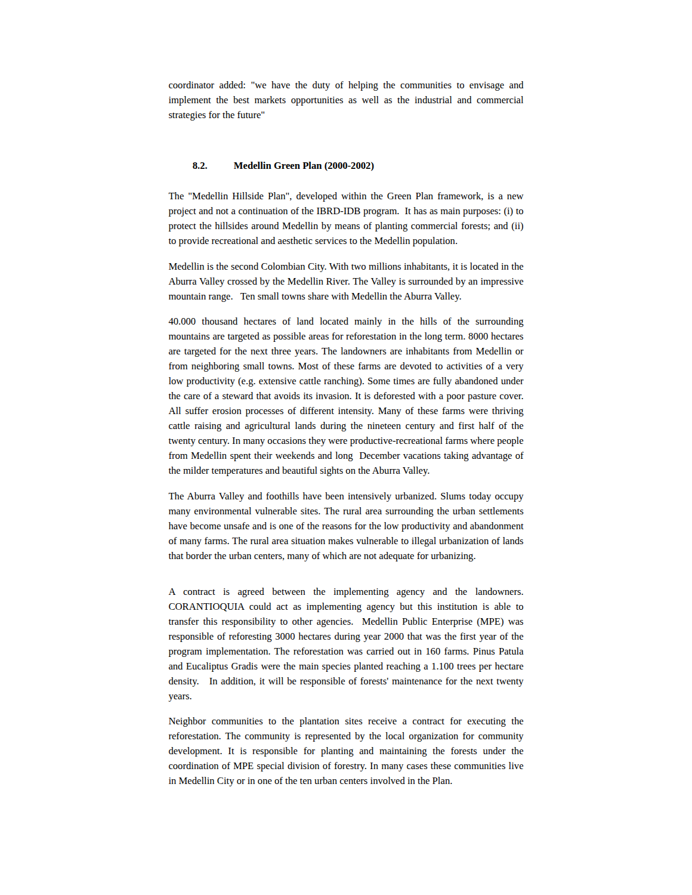coordinator added: "we have the duty of helping the communities to envisage and implement the best markets opportunities as well as the industrial and commercial strategies for the future"
8.2. Medellin Green Plan (2000-2002)
The "Medellin Hillside Plan", developed within the Green Plan framework, is a new project and not a continuation of the IBRD-IDB program. It has as main purposes: (i) to protect the hillsides around Medellin by means of planting commercial forests; and (ii) to provide recreational and aesthetic services to the Medellin population.
Medellin is the second Colombian City. With two millions inhabitants, it is located in the Aburra Valley crossed by the Medellin River. The Valley is surrounded by an impressive mountain range. Ten small towns share with Medellin the Aburra Valley.
40.000 thousand hectares of land located mainly in the hills of the surrounding mountains are targeted as possible areas for reforestation in the long term. 8000 hectares are targeted for the next three years. The landowners are inhabitants from Medellin or from neighboring small towns. Most of these farms are devoted to activities of a very low productivity (e.g. extensive cattle ranching). Some times are fully abandoned under the care of a steward that avoids its invasion. It is deforested with a poor pasture cover. All suffer erosion processes of different intensity. Many of these farms were thriving cattle raising and agricultural lands during the nineteen century and first half of the twenty century. In many occasions they were productive-recreational farms where people from Medellin spent their weekends and long December vacations taking advantage of the milder temperatures and beautiful sights on the Aburra Valley.
The Aburra Valley and foothills have been intensively urbanized. Slums today occupy many environmental vulnerable sites. The rural area surrounding the urban settlements have become unsafe and is one of the reasons for the low productivity and abandonment of many farms. The rural area situation makes vulnerable to illegal urbanization of lands that border the urban centers, many of which are not adequate for urbanizing.
A contract is agreed between the implementing agency and the landowners. CORANTIOQUIA could act as implementing agency but this institution is able to transfer this responsibility to other agencies. Medellin Public Enterprise (MPE) was responsible of reforesting 3000 hectares during year 2000 that was the first year of the program implementation. The reforestation was carried out in 160 farms. Pinus Patula and Eucaliptus Gradis were the main species planted reaching a 1.100 trees per hectare density. In addition, it will be responsible of forests' maintenance for the next twenty years.
Neighbor communities to the plantation sites receive a contract for executing the reforestation. The community is represented by the local organization for community development. It is responsible for planting and maintaining the forests under the coordination of MPE special division of forestry. In many cases these communities live in Medellin City or in one of the ten urban centers involved in the Plan.